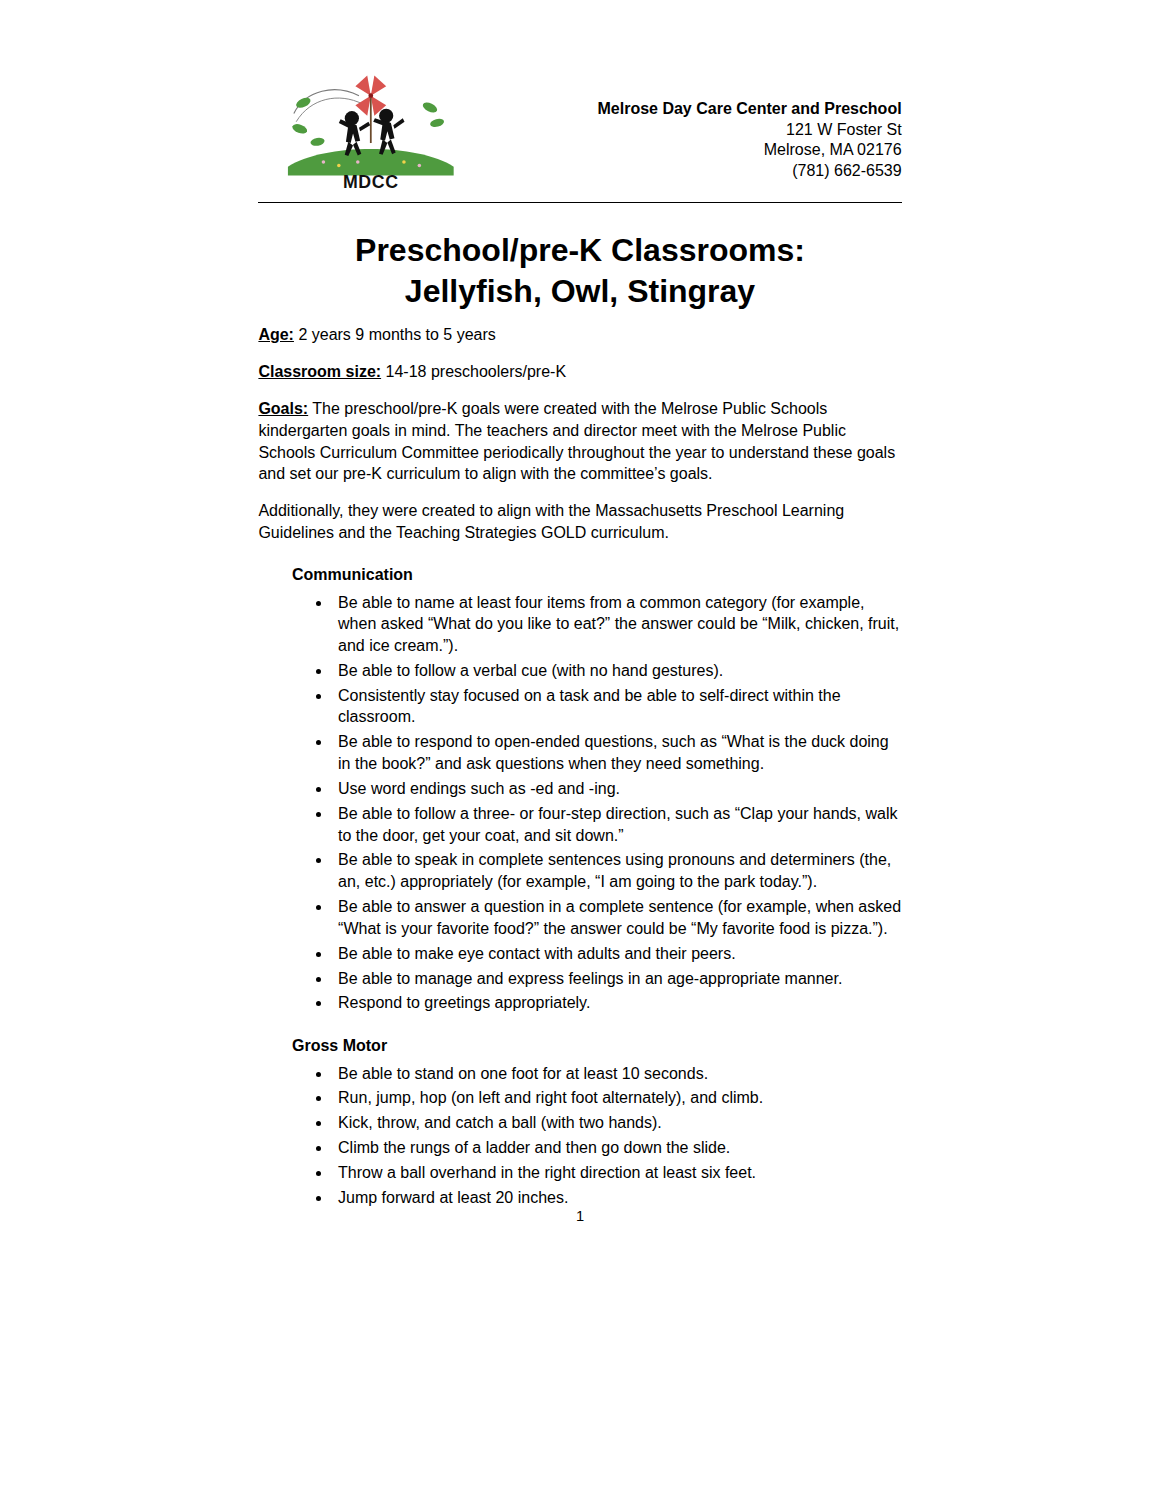MDCC
Melrose Day Care Center and Preschool
121 W Foster St
Melrose, MA 02176
(781) 662-6539
Preschool/pre-K Classrooms:Jellyfish, Owl, Stingray
Age: 2 years 9 months to 5 years
Classroom size: 14-18 preschoolers/pre-K
Goals: The preschool/pre-K goals were created with the Melrose Public Schools kindergarten goals in mind. The teachers and director meet with the Melrose Public Schools Curriculum Committee periodically throughout the year to understand these goals and set our pre-K curriculum to align with the committee’s goals.
Additionally, they were created to align with the Massachusetts Preschool Learning Guidelines and the Teaching Strategies GOLD curriculum.
Communication
Be able to name at least four items from a common category (for example, when asked “What do you like to eat?” the answer could be “Milk, chicken, fruit, and ice cream.”).
Be able to follow a verbal cue (with no hand gestures).
Consistently stay focused on a task and be able to self-direct within the classroom.
Be able to respond to open-ended questions, such as “What is the duck doing in the book?” and ask questions when they need something.
Use word endings such as -ed and -ing.
Be able to follow a three- or four-step direction, such as “Clap your hands, walk to the door, get your coat, and sit down.”
Be able to speak in complete sentences using pronouns and determiners (the, an, etc.) appropriately (for example, “I am going to the park today.”).
Be able to answer a question in a complete sentence (for example, when asked “What is your favorite food?” the answer could be “My favorite food is pizza.”).
Be able to make eye contact with adults and their peers.
Be able to manage and express feelings in an age-appropriate manner.
Respond to greetings appropriately.
Gross Motor
Be able to stand on one foot for at least 10 seconds.
Run, jump, hop (on left and right foot alternately), and climb.
Kick, throw, and catch a ball (with two hands).
Climb the rungs of a ladder and then go down the slide.
Throw a ball overhand in the right direction at least six feet.
Jump forward at least 20 inches.
1